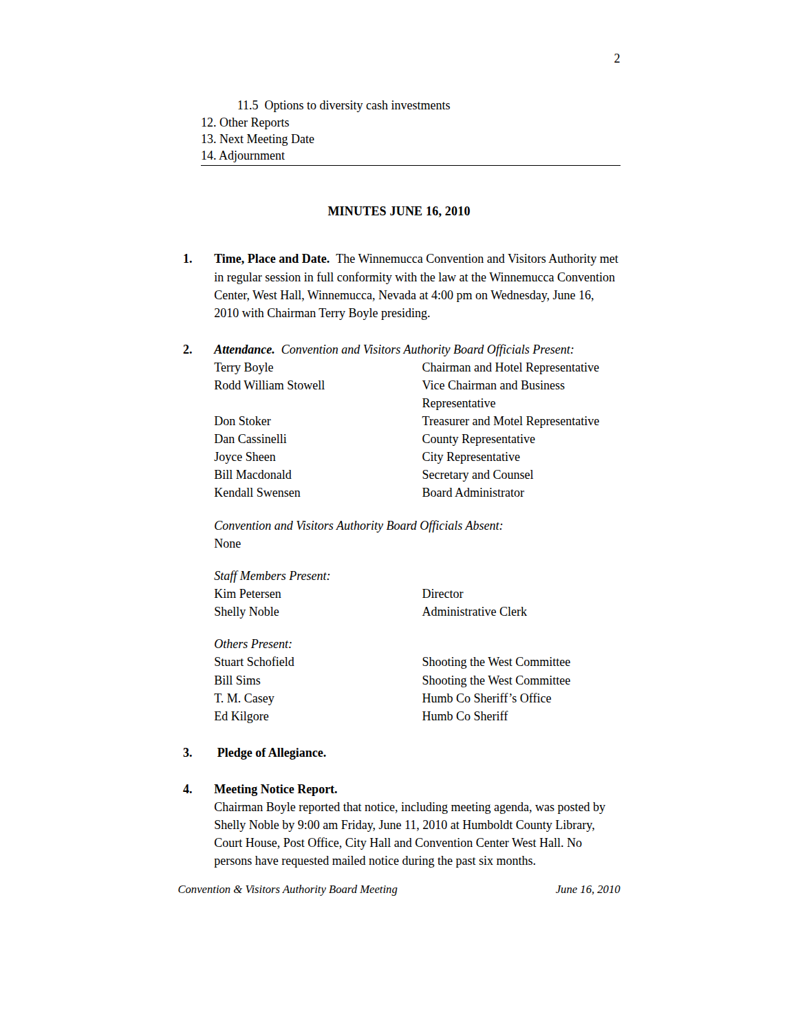2
11.5 Options to diversity cash investments
12. Other Reports
13. Next Meeting Date
14. Adjournment
MINUTES JUNE 16, 2010
1. Time, Place and Date. The Winnemucca Convention and Visitors Authority met in regular session in full conformity with the law at the Winnemucca Convention Center, West Hall, Winnemucca, Nevada at 4:00 pm on Wednesday, June 16, 2010 with Chairman Terry Boyle presiding.
2. Attendance. Convention and Visitors Authority Board Officials Present:
| Terry Boyle | Chairman and Hotel Representative |
| Rodd William Stowell | Vice Chairman and Business Representative |
| Don Stoker | Treasurer and Motel Representative |
| Dan Cassinelli | County Representative |
| Joyce Sheen | City Representative |
| Bill Macdonald | Secretary and Counsel |
| Kendall Swensen | Board Administrator |
Convention and Visitors Authority Board Officials Absent:
None
Staff Members Present:
| Kim Petersen | Director |
| Shelly Noble | Administrative Clerk |
Others Present:
| Stuart Schofield | Shooting the West Committee |
| Bill Sims | Shooting the West Committee |
| T. M. Casey | Humb Co Sheriff’s Office |
| Ed Kilgore | Humb Co Sheriff |
3. Pledge of Allegiance.
4. Meeting Notice Report.
Chairman Boyle reported that notice, including meeting agenda, was posted by Shelly Noble by 9:00 am Friday, June 11, 2010 at Humboldt County Library, Court House, Post Office, City Hall and Convention Center West Hall. No persons have requested mailed notice during the past six months.
Convention & Visitors Authority Board Meeting June 16, 2010